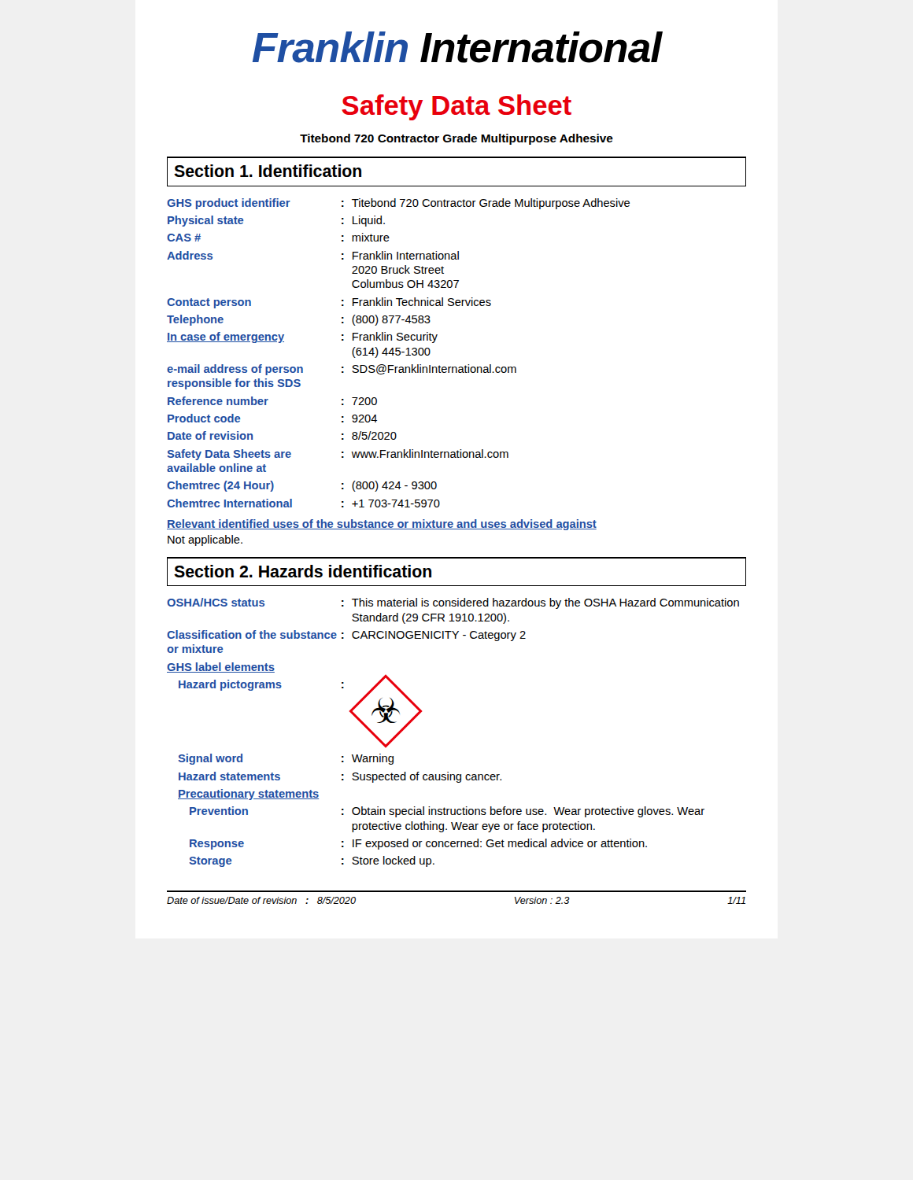Franklin International
Safety Data Sheet
Titebond 720 Contractor Grade Multipurpose Adhesive
Section 1. Identification
| GHS product identifier | : | Titebond 720 Contractor Grade Multipurpose Adhesive |
| Physical state | : | Liquid. |
| CAS # | : | mixture |
| Address | : | Franklin International 2020 Bruck Street Columbus OH 43207 |
| Contact person | : | Franklin Technical Services |
| Telephone | : | (800) 877-4583 |
| In case of emergency | : | Franklin Security (614) 445-1300 |
| e-mail address of person responsible for this SDS | : | SDS@FranklinInternational.com |
| Reference number | : | 7200 |
| Product code | : | 9204 |
| Date of revision | : | 8/5/2020 |
| Safety Data Sheets are available online at | : | www.FranklinInternational.com |
| Chemtrec (24 Hour) | : | (800) 424 - 9300 |
| Chemtrec International | : | +1 703-741-5970 |
Relevant identified uses of the substance or mixture and uses advised against
Not applicable.
Section 2. Hazards identification
| OSHA/HCS status | : | This material is considered hazardous by the OSHA Hazard Communication Standard (29 CFR 1910.1200). |
| Classification of the substance or mixture | : | CARCINOGENICITY - Category 2 |
| GHS label elements |
| Hazard pictograms | : | ☣ |
| Signal word | : | Warning |
| Hazard statements | : | Suspected of causing cancer. |
| Precautionary statements |
| Prevention | : | Obtain special instructions before use. Wear protective gloves. Wear protective clothing. Wear eye or face protection. |
| Response | : | IF exposed or concerned: Get medical advice or attention. |
| Storage | : | Store locked up. |
Date of issue/Date of revision : 8/5/2020 Version : 2.3 1/11